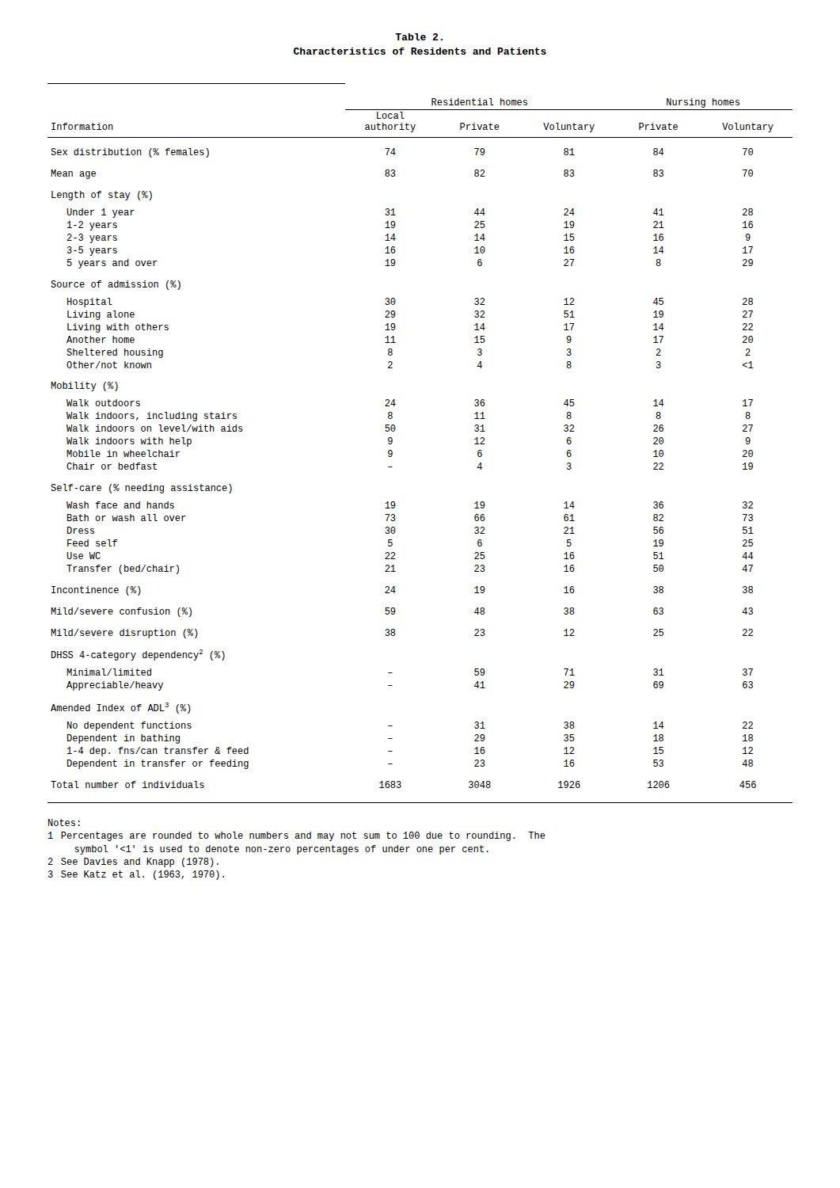Table 2.
Characteristics of Residents and Patients
| Residential homes | Nursing homes |
| --- | --- |
| Information | Local authority | Private | Voluntary | Private | Voluntary |
| Sex distribution (% females) | 74 | 79 | 81 | 84 | 70 |
| Mean age | 83 | 82 | 83 | 83 | 70 |
| Length of stay (%) | | | | | |
| Under 1 year | 31 | 44 | 24 | 41 | 28 |
| 1-2 years | 19 | 25 | 19 | 21 | 16 |
| 2-3 years | 14 | 14 | 15 | 16 | 9 |
| 3-5 years | 16 | 10 | 16 | 14 | 17 |
| 5 years and over | 19 | 6 | 27 | 8 | 29 |
| Source of admission (%) | | | | | |
| Hospital | 30 | 32 | 12 | 45 | 28 |
| Living alone | 29 | 32 | 51 | 19 | 27 |
| Living with others | 19 | 14 | 17 | 14 | 22 |
| Another home | 11 | 15 | 9 | 17 | 20 |
| Sheltered housing | 8 | 3 | 3 | 2 | 2 |
| Other/not known | 2 | 4 | 8 | 3 | <1 |
| Mobility (%) | | | | | |
| Walk outdoors | 24 | 36 | 45 | 14 | 17 |
| Walk indoors, including stairs | 8 | 11 | 8 | 8 | 8 |
| Walk indoors on level/with aids | 50 | 31 | 32 | 26 | 27 |
| Walk indoors with help | 9 | 12 | 6 | 20 | 9 |
| Mobile in wheelchair | 9 | 6 | 6 | 10 | 20 |
| Chair or bedfast | – | 4 | 3 | 22 | 19 |
| Self-care (% needing assistance) | | | | | |
| Wash face and hands | 19 | 19 | 14 | 36 | 32 |
| Bath or wash all over | 73 | 66 | 61 | 82 | 73 |
| Dress | 30 | 32 | 21 | 56 | 51 |
| Feed self | 5 | 6 | 5 | 19 | 25 |
| Use WC | 22 | 25 | 16 | 51 | 44 |
| Transfer (bed/chair) | 21 | 23 | 16 | 50 | 47 |
| Incontinence (%) | 24 | 19 | 16 | 38 | 38 |
| Mild/severe confusion (%) | 59 | 48 | 38 | 63 | 43 |
| Mild/severe disruption (%) | 38 | 23 | 12 | 25 | 22 |
| DHSS 4-category dependency 2 (%) | | | | | |
| Minimal/limited | – | 59 | 71 | 31 | 37 |
| Appreciable/heavy | – | 41 | 29 | 69 | 63 |
| Amended Index of ADL 3 (%) | | | | | |
| No dependent functions | – | 31 | 38 | 14 | 22 |
| Dependent in bathing | – | 29 | 35 | 18 | 18 |
| 1-4 dep. fns/can transfer & feed | – | 16 | 12 | 15 | 12 |
| Dependent in transfer or feeding | – | 23 | 16 | 53 | 48 |
| Total number of individuals | 1683 | 3048 | 1926 | 1206 | 456 |
Notes:
1
Percentages are rounded to whole numbers and may not sum to 100 due to rounding. The
symbol '<1' is used to denote non-zero percentages of under one per cent.
2
See Davies and Knapp (1978).
3
See Katz et al. (1963, 1970).